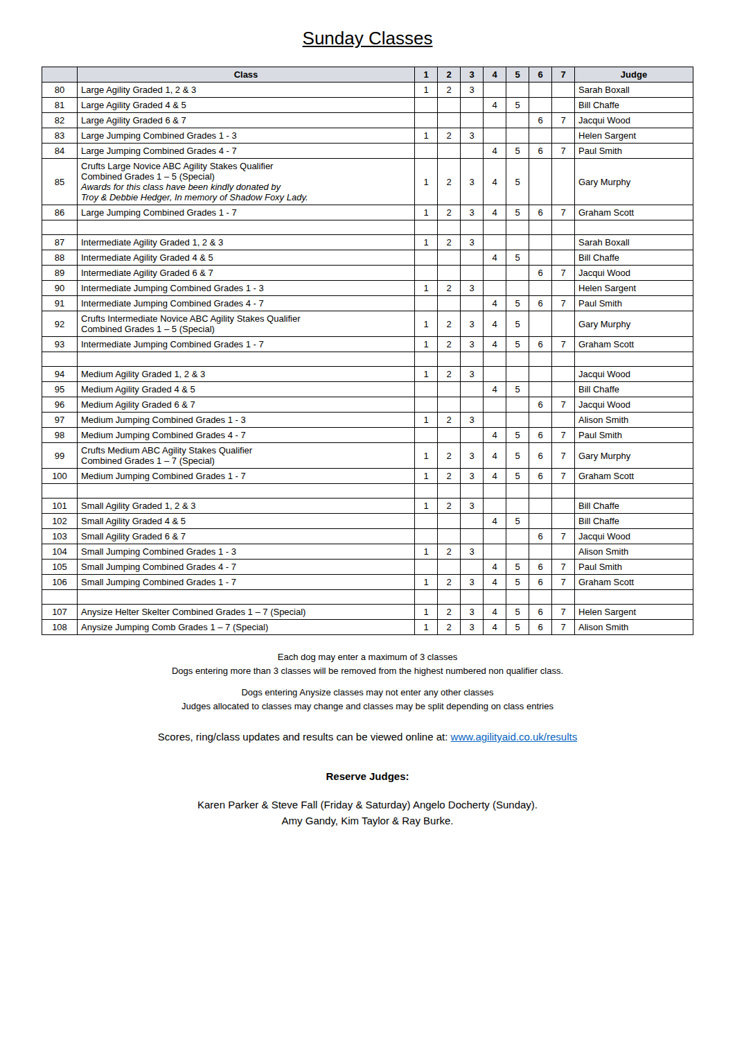Sunday Classes
| | Class | 1 | 2 | 3 | 4 | 5 | 6 | 7 | Judge |
| --- | --- | --- | --- | --- | --- | --- | --- | --- | --- |
| 80 | Large Agility Graded 1, 2 & 3 | 1 | 2 | 3 | | | | | Sarah Boxall |
| 81 | Large Agility Graded 4 & 5 | | | | 4 | 5 | | | Bill Chaffe |
| 82 | Large Agility Graded 6 & 7 | | | | | | 6 | 7 | Jacqui Wood |
| 83 | Large Jumping Combined Grades 1 - 3 | 1 | 2 | 3 | | | | | Helen Sargent |
| 84 | Large Jumping Combined Grades 4 - 7 | | | | 4 | 5 | 6 | 7 | Paul Smith |
| 85 | Crufts Large Novice ABC Agility Stakes Qualifier Combined Grades 1 – 5 (Special) Awards for this class have been kindly donated by Troy & Debbie Hedger, In memory of Shadow Foxy Lady. | 1 | 2 | 3 | 4 | 5 | | | Gary Murphy |
| 86 | Large Jumping Combined Grades 1 - 7 | 1 | 2 | 3 | 4 | 5 | 6 | 7 | Graham Scott |
| 87 | Intermediate Agility Graded 1, 2 & 3 | 1 | 2 | 3 | | | | | Sarah Boxall |
| 88 | Intermediate Agility Graded 4 & 5 | | | | 4 | 5 | | | Bill Chaffe |
| 89 | Intermediate Agility Graded 6 & 7 | | | | | | 6 | 7 | Jacqui Wood |
| 90 | Intermediate Jumping Combined Grades 1 - 3 | 1 | 2 | 3 | | | | | Helen Sargent |
| 91 | Intermediate Jumping Combined Grades 4 - 7 | | | | 4 | 5 | 6 | 7 | Paul Smith |
| 92 | Crufts Intermediate Novice ABC Agility Stakes Qualifier Combined Grades 1 – 5 (Special) | 1 | 2 | 3 | 4 | 5 | | | Gary Murphy |
| 93 | Intermediate Jumping Combined Grades 1 - 7 | 1 | 2 | 3 | 4 | 5 | 6 | 7 | Graham Scott |
| 94 | Medium Agility Graded 1, 2 & 3 | 1 | 2 | 3 | | | | | Jacqui Wood |
| 95 | Medium Agility Graded 4 & 5 | | | | 4 | 5 | | | Bill Chaffe |
| 96 | Medium Agility Graded 6 & 7 | | | | | | 6 | 7 | Jacqui Wood |
| 97 | Medium Jumping Combined Grades 1 - 3 | 1 | 2 | 3 | | | | | Alison Smith |
| 98 | Medium Jumping Combined Grades 4 - 7 | | | | 4 | 5 | 6 | 7 | Paul Smith |
| 99 | Crufts Medium ABC Agility Stakes Qualifier Combined Grades 1 – 7 (Special) | 1 | 2 | 3 | 4 | 5 | 6 | 7 | Gary Murphy |
| 100 | Medium Jumping Combined Grades 1 - 7 | 1 | 2 | 3 | 4 | 5 | 6 | 7 | Graham Scott |
| 101 | Small Agility Graded 1, 2 & 3 | 1 | 2 | 3 | | | | | Bill Chaffe |
| 102 | Small Agility Graded 4 & 5 | | | | 4 | 5 | | | Bill Chaffe |
| 103 | Small Agility Graded 6 & 7 | | | | | | 6 | 7 | Jacqui Wood |
| 104 | Small Jumping Combined Grades 1 - 3 | 1 | 2 | 3 | | | | | Alison Smith |
| 105 | Small Jumping Combined Grades 4 - 7 | | | | 4 | 5 | 6 | 7 | Paul Smith |
| 106 | Small Jumping Combined Grades 1 - 7 | 1 | 2 | 3 | 4 | 5 | 6 | 7 | Graham Scott |
| 107 | Anysize Helter Skelter Combined Grades 1 – 7 (Special) | 1 | 2 | 3 | 4 | 5 | 6 | 7 | Helen Sargent |
| 108 | Anysize Jumping Comb Grades 1 – 7 (Special) | 1 | 2 | 3 | 4 | 5 | 6 | 7 | Alison Smith |
Each dog may enter a maximum of 3 classes
Dogs entering more than 3 classes will be removed from the highest numbered non qualifier class.
Dogs entering Anysize classes may not enter any other classes
Judges allocated to classes may change and classes may be split depending on class entries
Scores, ring/class updates and results can be viewed online at: www.agilityaid.co.uk/results
Reserve Judges:
Karen Parker & Steve Fall (Friday & Saturday) Angelo Docherty (Sunday).
Amy Gandy, Kim Taylor & Ray Burke.